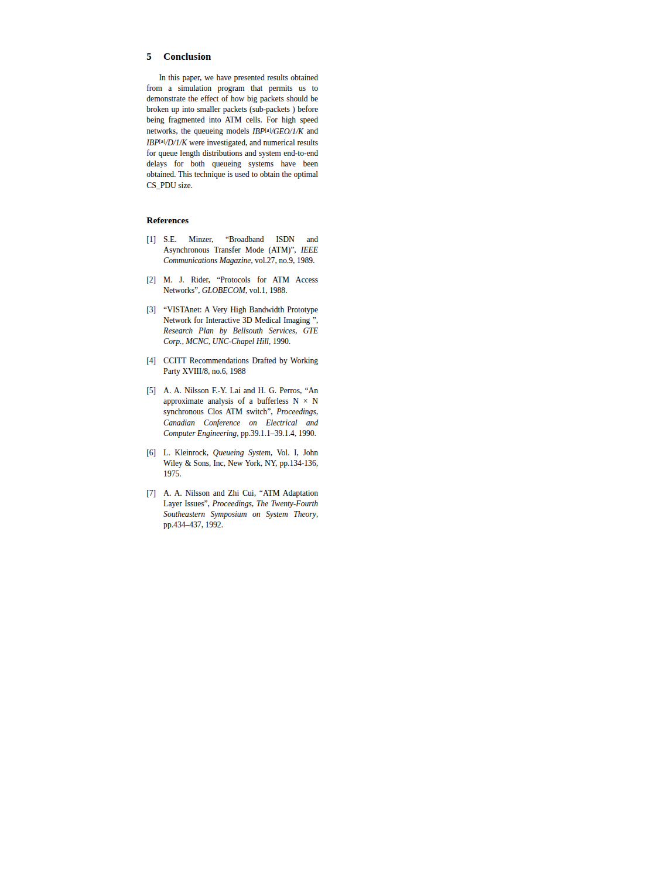5 Conclusion
In this paper, we have presented results obtained from a simulation program that permits us to demonstrate the effect of how big packets should be broken up into smaller packets (sub-packets ) before being fragmented into ATM cells. For high speed networks, the queueing models IBP[a]/GEO/1/K and IBP[a]/D/1/K were investigated, and numerical results for queue length distributions and system end-to-end delays for both queueing systems have been obtained. This technique is used to obtain the optimal CS_PDU size.
References
[1] S.E. Minzer, “Broadband ISDN and Asynchronous Transfer Mode (ATM)”, IEEE Communications Magazine, vol.27, no.9, 1989.
[2] M. J. Rider, “Protocols for ATM Access Networks”, GLOBECOM, vol.1, 1988.
[3]“VISTAnet: A Very High Bandwidth Prototype Network for Interactive 3D Medical Imaging ”, Research Plan by Bellsouth Services, GTE Corp., MCNC, UNC-Chapel Hill, 1990.
[4] CCITT Recommendations Drafted by Working Party XVIII/8, no.6, 1988
[5] A. A. Nilsson F.-Y. Lai and H. G. Perros, “An approximate analysis of a bufferless N × N synchronous Clos ATM switch”, Proceedings, Canadian Conference on Electrical and Computer Engineering, pp.39.1.1–39.1.4, 1990.
[6] L. Kleinrock, Queueing System, Vol. I, John Wiley & Sons, Inc, New York, NY, pp.134-136, 1975.
[7] A. A. Nilsson and Zhi Cui, “ATM Adaptation Layer Issues”, Proceedings, The Twenty-Fourth Southeastern Symposium on System Theory, pp.434–437, 1992.